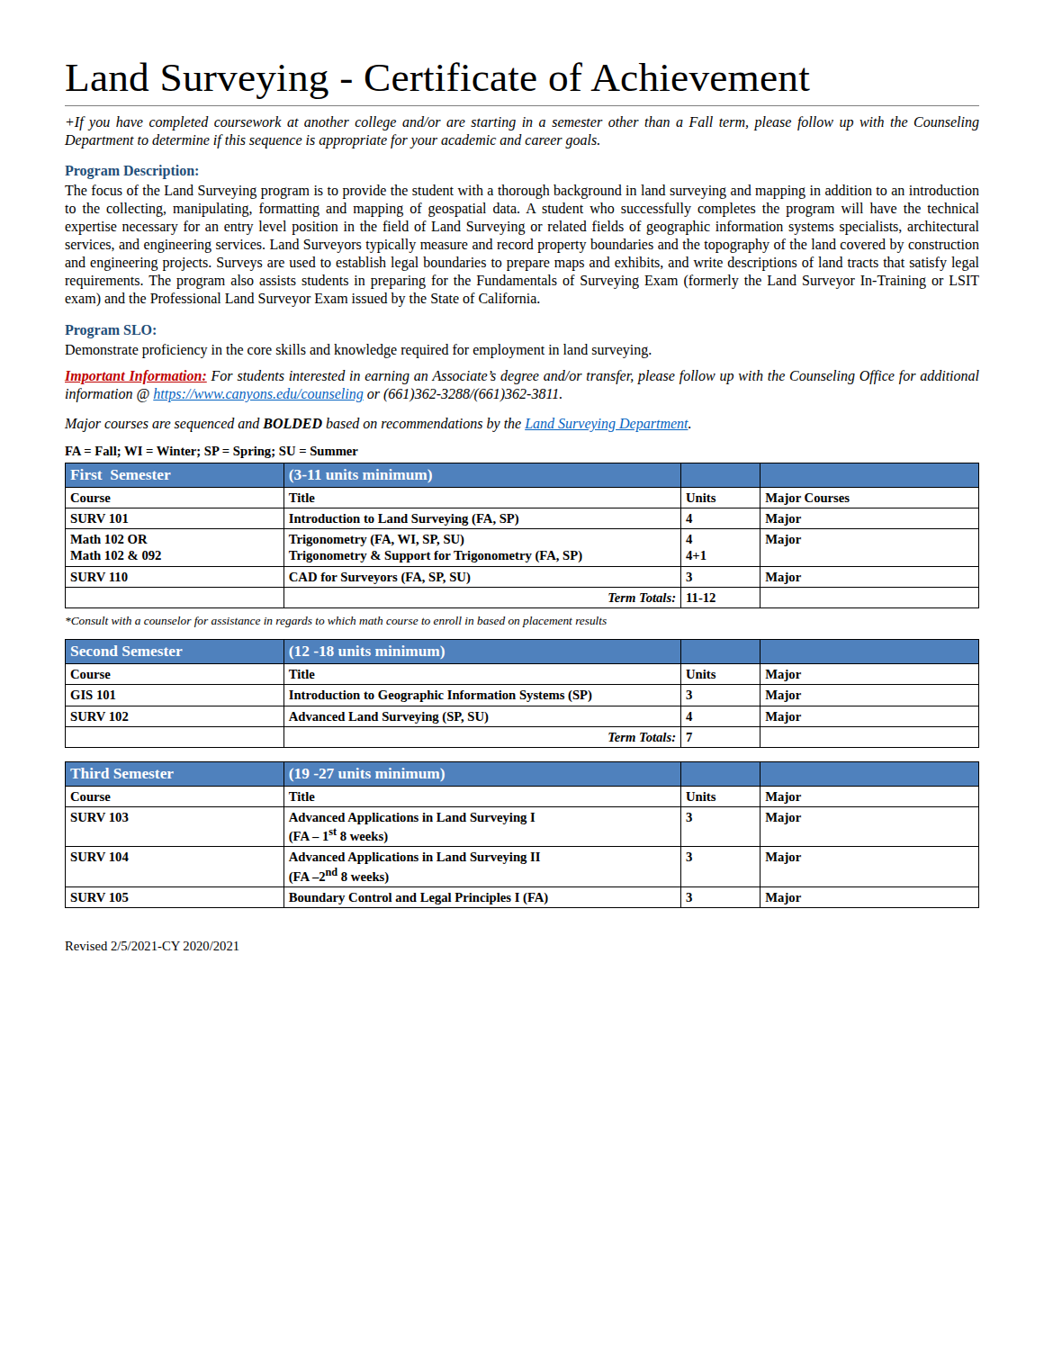Land Surveying - Certificate of Achievement
+If you have completed coursework at another college and/or are starting in a semester other than a Fall term, please follow up with the Counseling Department to determine if this sequence is appropriate for your academic and career goals.
Program Description:
The focus of the Land Surveying program is to provide the student with a thorough background in land surveying and mapping in addition to an introduction to the collecting, manipulating, formatting and mapping of geospatial data. A student who successfully completes the program will have the technical expertise necessary for an entry level position in the field of Land Surveying or related fields of geographic information systems specialists, architectural services, and engineering services. Land Surveyors typically measure and record property boundaries and the topography of the land covered by construction and engineering projects. Surveys are used to establish legal boundaries to prepare maps and exhibits, and write descriptions of land tracts that satisfy legal requirements. The program also assists students in preparing for the Fundamentals of Surveying Exam (formerly the Land Surveyor In-Training or LSIT exam) and the Professional Land Surveyor Exam issued by the State of California.
Program SLO:
Demonstrate proficiency in the core skills and knowledge required for employment in land surveying.
Important Information: For students interested in earning an Associate’s degree and/or transfer, please follow up with the Counseling Office for additional information @ https://www.canyons.edu/counseling or (661)362-3288/(661)362-3811.
Major courses are sequenced and BOLDED based on recommendations by the Land Surveying Department.
FA = Fall; WI = Winter; SP = Spring; SU = Summer
| First Semester | (3-11 units minimum) | | |
| --- | --- | --- | --- |
| Course | Title | Units | Major Courses |
| SURV 101 | Introduction to Land Surveying (FA, SP) | 4 | Major |
| Math 102 OR Math 102 & 092 | Trigonometry (FA, WI, SP, SU) Trigonometry & Support for Trigonometry (FA, SP) | 4 4+1 | Major |
| SURV 110 | CAD for Surveyors (FA, SP, SU) | 3 | Major |
| | Term Totals: | 11-12 | |
*Consult with a counselor for assistance in regards to which math course to enroll in based on placement results
| Second Semester | (12 -18 units minimum) | | |
| --- | --- | --- | --- |
| Course | Title | Units | Major |
| GIS 101 | Introduction to Geographic Information Systems (SP) | 3 | Major |
| SURV 102 | Advanced Land Surveying (SP, SU) | 4 | Major |
| | Term Totals: | 7 | |
| Third Semester | (19 -27 units minimum) | | |
| --- | --- | --- | --- |
| Course | Title | Units | Major |
| SURV 103 | Advanced Applications in Land Surveying I (FA – 1 st 8 weeks) | 3 | Major |
| SURV 104 | Advanced Applications in Land Surveying II (FA –2 nd 8 weeks) | 3 | Major |
| SURV 105 | Boundary Control and Legal Principles I (FA) | 3 | Major |
Revised 2/5/2021-CY 2020/2021